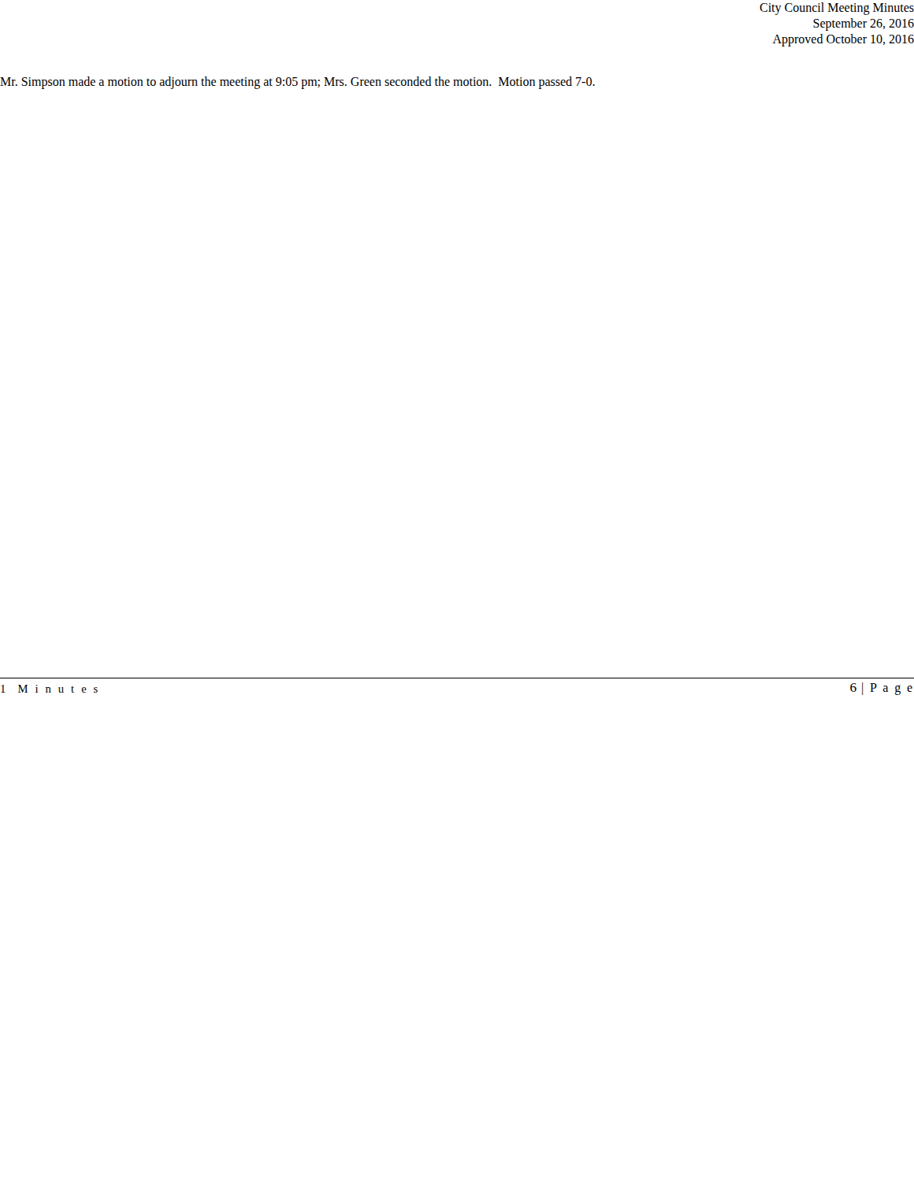City Council Meeting Minutes
September 26, 2016
Approved October 10, 2016
Mr. Simpson made a motion to adjourn the meeting at 9:05 pm; Mrs. Green seconded the motion. Motion passed 7-0.
1 M i n u t e s
6 | P a g e